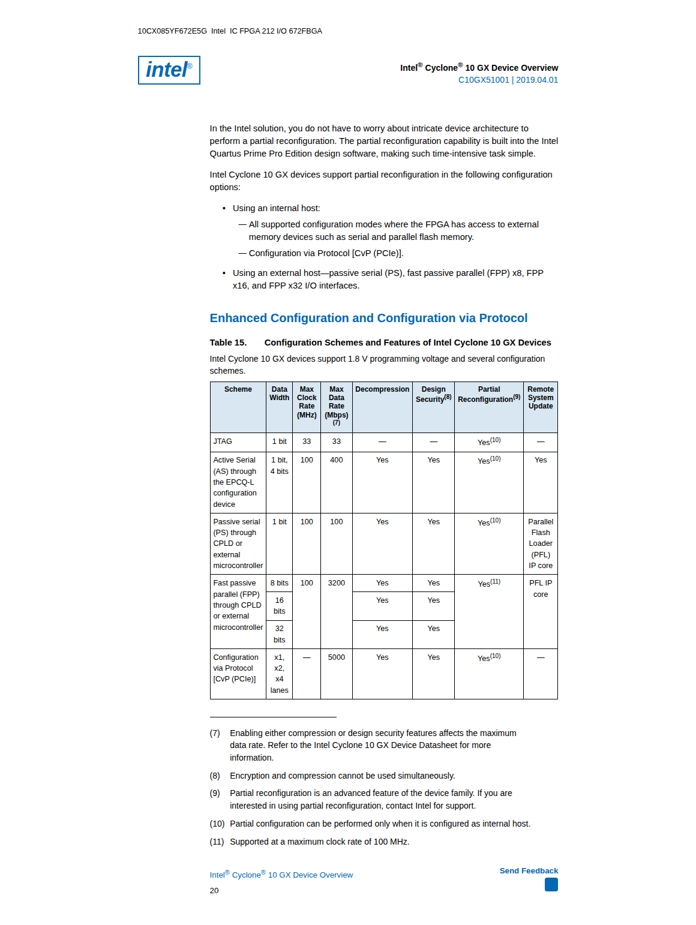10CX085YF672E5G Intel IC FPGA 212 I/O 672FBGA
intel®
Intel® Cyclone® 10 GX Device Overview
C10GX51001 | 2019.04.01
In the Intel solution, you do not have to worry about intricate device architecture to perform a partial reconfiguration. The partial reconfiguration capability is built into the Intel Quartus Prime Pro Edition design software, making such time-intensive task simple.
Intel Cyclone 10 GX devices support partial reconfiguration in the following configuration options:
Using an internal host:
All supported configuration modes where the FPGA has access to external memory devices such as serial and parallel flash memory.
Configuration via Protocol [CvP (PCIe)].
Using an external host—passive serial (PS), fast passive parallel (FPP) x8, FPP x16, and FPP x32 I/O interfaces.
Enhanced Configuration and Configuration via Protocol
Table 15. Configuration Schemes and Features of Intel Cyclone 10 GX Devices
Intel Cyclone 10 GX devices support 1.8 V programming voltage and several configuration schemes.
| Scheme | Data Width | Max Clock Rate (MHz) | Max Data Rate (Mbps) (7) | Decompression | Design Security (8) | Partial Reconfiguration (9) | Remote System Update |
| --- | --- | --- | --- | --- | --- | --- | --- |
| JTAG | 1 bit | 33 | 33 | — | — | Yes (10) | — |
| Active Serial (AS) through the EPCQ-L configuration device | 1 bit, 4 bits | 100 | 400 | Yes | Yes | Yes (10) | Yes |
| Passive serial (PS) through CPLD or external microcontroller | 1 bit | 100 | 100 | Yes | Yes | Yes (10) | Parallel Flash Loader (PFL) IP core |
| Fast passive parallel (FPP) through CPLD or external microcontroller | 8 bits | 100 | 3200 | Yes | Yes | Yes (11) | PFL IP core |
| 16 bits | Yes | Yes |
| 32 bits | Yes | Yes |
| Configuration via Protocol [CvP (PCIe)] | x1, x2, x4 lanes | — | 5000 | Yes | Yes | Yes (10) | — |
(7)
Enabling either compression or design security features affects the maximum data rate. Refer to the Intel Cyclone 10 GX Device Datasheet for more information.
(8)
Encryption and compression cannot be used simultaneously.
(9)
Partial reconfiguration is an advanced feature of the device family. If you are interested in using partial reconfiguration, contact Intel for support.
(10)
Partial configuration can be performed only when it is configured as internal host.
(11)
Supported at a maximum clock rate of 100 MHz.
Intel® Cyclone® 10 GX Device Overview
20
Send Feedback